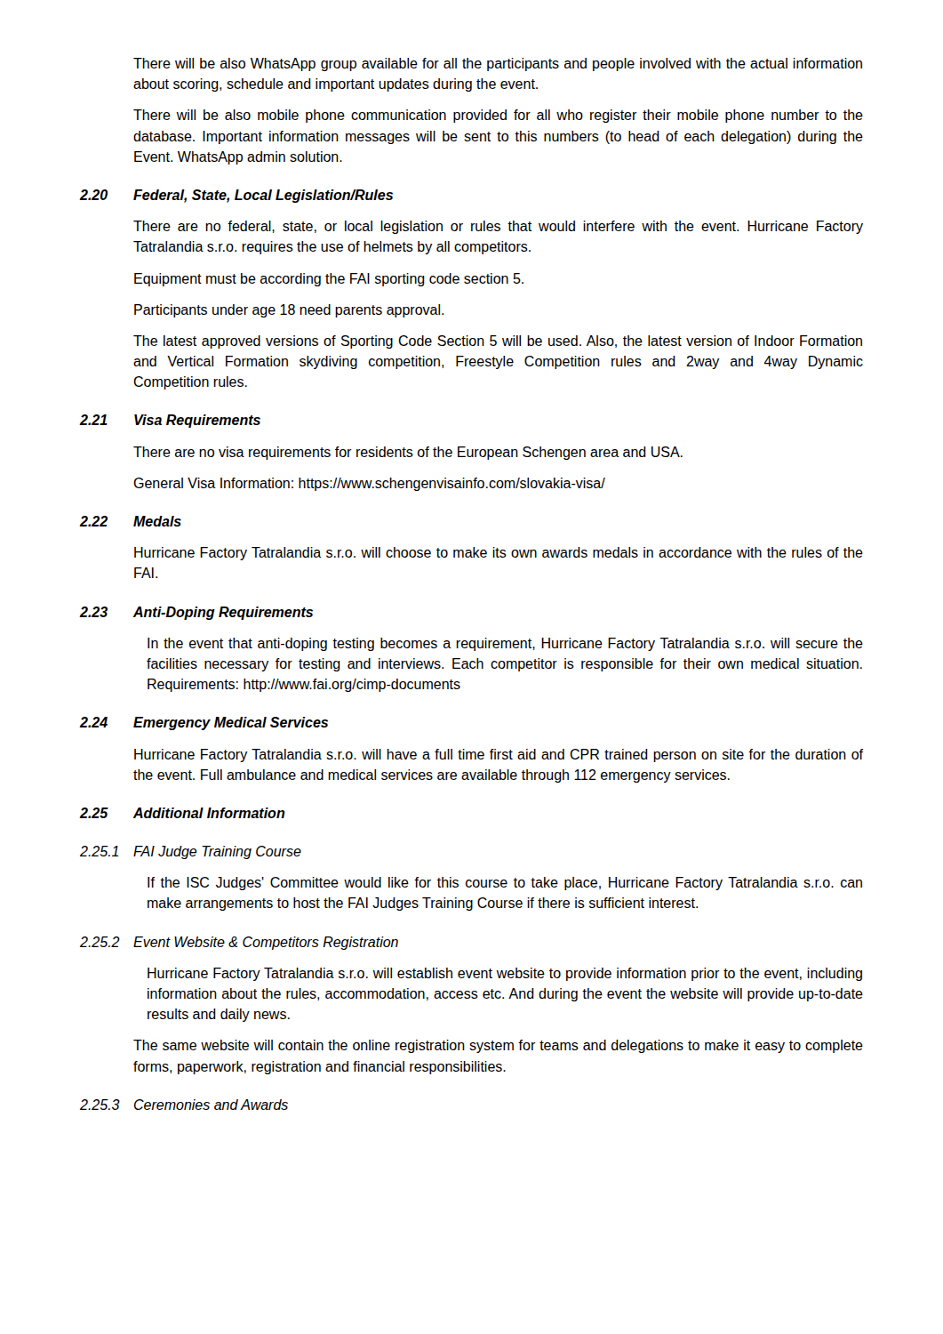There will be also WhatsApp group available for all the participants and people involved with the actual information about scoring, schedule and important updates during the event.
There will be also mobile phone communication provided for all who register their mobile phone number to the database. Important information messages will be sent to this numbers (to head of each delegation) during the Event. WhatsApp admin solution.
2.20 Federal, State, Local Legislation/Rules
There are no federal, state, or local legislation or rules that would interfere with the event. Hurricane Factory Tatralandia s.r.o. requires the use of helmets by all competitors.
Equipment must be according the FAI sporting code section 5.
Participants under age 18 need parents approval.
The latest approved versions of Sporting Code Section 5 will be used. Also, the latest version of Indoor Formation and Vertical Formation skydiving competition, Freestyle Competition rules and 2way and 4way Dynamic Competition rules.
2.21 Visa Requirements
There are no visa requirements for residents of the European Schengen area and USA.
General Visa Information: https://www.schengenvisainfo.com/slovakia-visa/
2.22 Medals
Hurricane Factory Tatralandia s.r.o. will choose to make its own awards medals in accordance with the rules of the FAI.
2.23 Anti-Doping Requirements
In the event that anti-doping testing becomes a requirement, Hurricane Factory Tatralandia s.r.o. will secure the facilities necessary for testing and interviews. Each competitor is responsible for their own medical situation. Requirements: http://www.fai.org/cimp-documents
2.24 Emergency Medical Services
Hurricane Factory Tatralandia s.r.o. will have a full time first aid and CPR trained person on site for the duration of the event. Full ambulance and medical services are available through 112 emergency services.
2.25 Additional Information
2.25.1 FAI Judge Training Course
If the ISC Judges' Committee would like for this course to take place, Hurricane Factory Tatralandia s.r.o. can make arrangements to host the FAI Judges Training Course if there is sufficient interest.
2.25.2 Event Website & Competitors Registration
Hurricane Factory Tatralandia s.r.o. will establish event website to provide information prior to the event, including information about the rules, accommodation, access etc. And during the event the website will provide up-to-date results and daily news.
The same website will contain the online registration system for teams and delegations to make it easy to complete forms, paperwork, registration and financial responsibilities.
2.25.3 Ceremonies and Awards